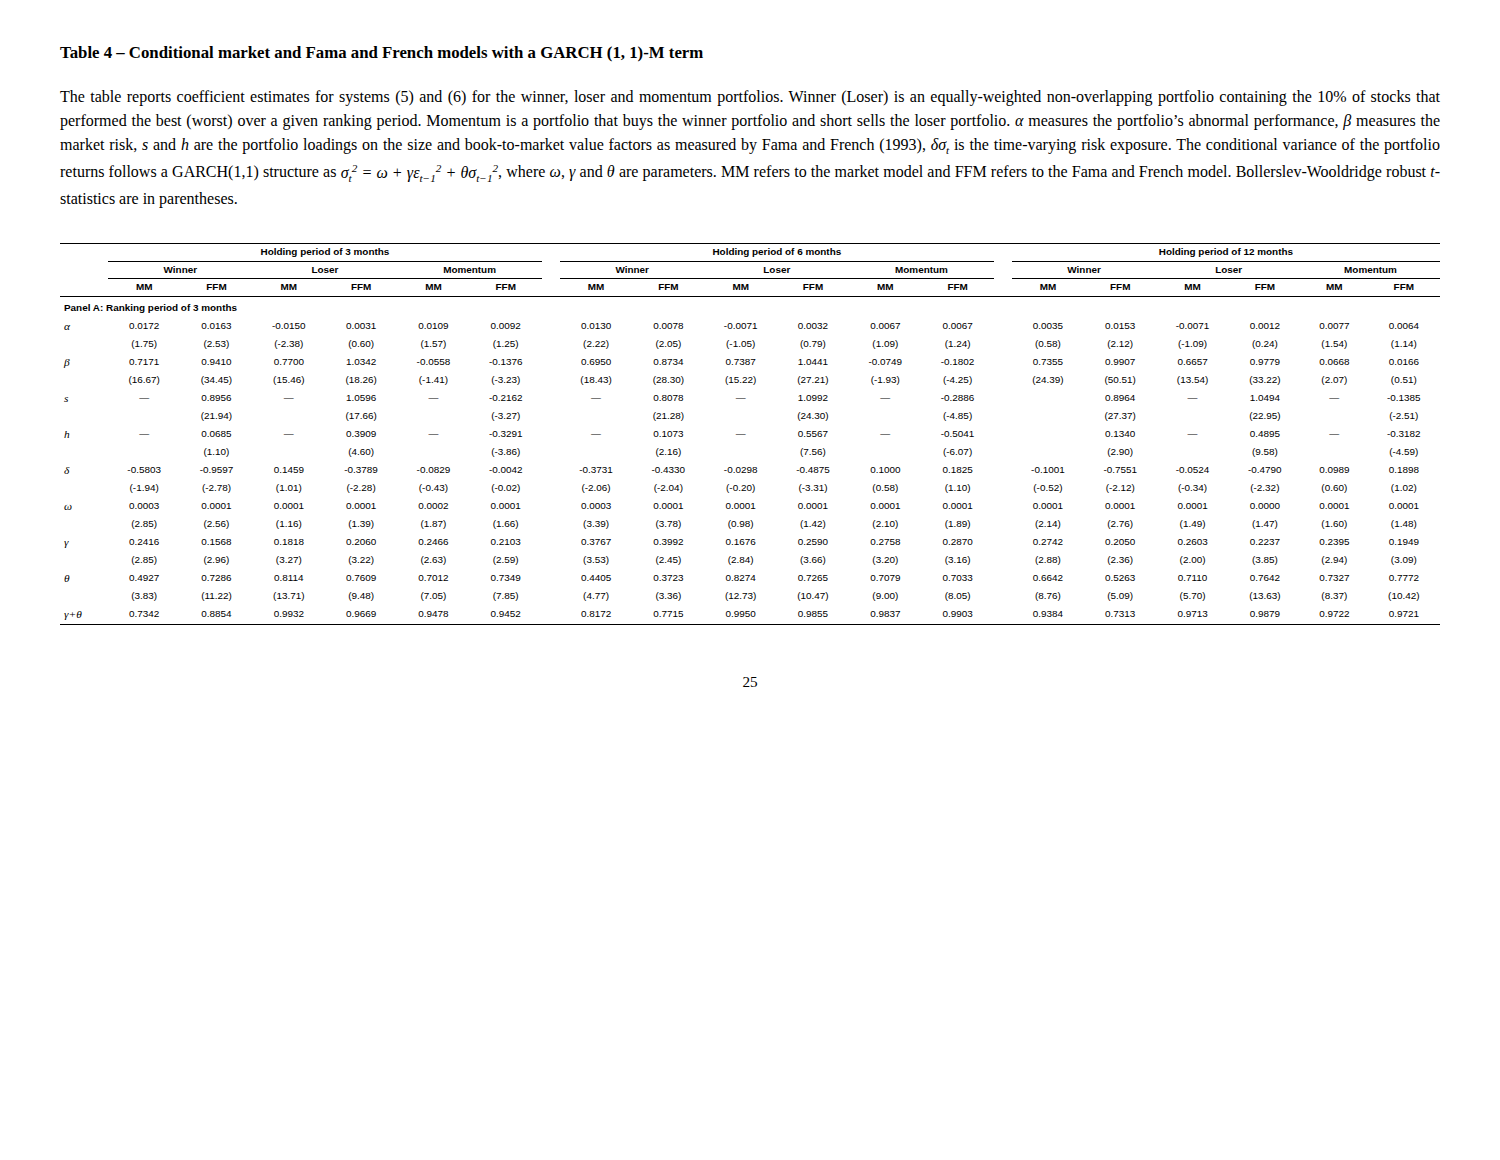Table 4 – Conditional market and Fama and French models with a GARCH (1, 1)-M term
The table reports coefficient estimates for systems (5) and (6) for the winner, loser and momentum portfolios. Winner (Loser) is an equally-weighted non-overlapping portfolio containing the 10% of stocks that performed the best (worst) over a given ranking period. Momentum is a portfolio that buys the winner portfolio and short sells the loser portfolio. α measures the portfolio’s abnormal performance, β measures the market risk, s and h are the portfolio loadings on the size and book-to-market value factors as measured by Fama and French (1993), δσt is the time-varying risk exposure. The conditional variance of the portfolio returns follows a GARCH(1,1) structure as σt2 = ω + γεt−12 + θσt−12, where ω, γ and θ are parameters. MM refers to the market model and FFM refers to the Fama and French model. Bollerslev-Wooldridge robust t-statistics are in parentheses.
| | Holding period of 3 months | | Holding period of 6 months | | Holding period of 12 months |
| --- | --- | --- | --- | --- | --- |
| | Winner | Loser | Momentum | | Winner | Loser | Momentum | | Winner | Loser | Momentum |
| | MM | FFM | MM | FFM | MM | FFM | | MM | FFM | MM | FFM | MM | FFM | | MM | FFM | MM | FFM | MM | FFM |
| Panel A: Ranking period of 3 months |
| α | 0.0172 | 0.0163 | -0.0150 | 0.0031 | 0.0109 | 0.0092 | | 0.0130 | 0.0078 | -0.0071 | 0.0032 | 0.0067 | 0.0067 | | 0.0035 | 0.0153 | -0.0071 | 0.0012 | 0.0077 | 0.0064 |
| | (1.75) | (2.53) | (-2.38) | (0.60) | (1.57) | (1.25) | | (2.22) | (2.05) | (-1.05) | (0.79) | (1.09) | (1.24) | | (0.58) | (2.12) | (-1.09) | (0.24) | (1.54) | (1.14) |
| β | 0.7171 | 0.9410 | 0.7700 | 1.0342 | -0.0558 | -0.1376 | | 0.6950 | 0.8734 | 0.7387 | 1.0441 | -0.0749 | -0.1802 | | 0.7355 | 0.9907 | 0.6657 | 0.9779 | 0.0668 | 0.0166 |
| | (16.67) | (34.45) | (15.46) | (18.26) | (-1.41) | (-3.23) | | (18.43) | (28.30) | (15.22) | (27.21) | (-1.93) | (-4.25) | | (24.39) | (50.51) | (13.54) | (33.22) | (2.07) | (0.51) |
| s | — | 0.8956 | — | 1.0596 | — | -0.2162 | | — | 0.8078 | — | 1.0992 | — | -0.2886 | | | 0.8964 | — | 1.0494 | — | -0.1385 |
| | | (21.94) | | (17.66) | | (-3.27) | | | (21.28) | | (24.30) | | (-4.85) | | | (27.37) | | (22.95) | | (-2.51) |
| h | — | 0.0685 | — | 0.3909 | — | -0.3291 | | — | 0.1073 | — | 0.5567 | — | -0.5041 | | | 0.1340 | — | 0.4895 | — | -0.3182 |
| | | (1.10) | | (4.60) | | (-3.86) | | | (2.16) | | (7.56) | | (-6.07) | | | (2.90) | | (9.58) | | (-4.59) |
| δ | -0.5803 | -0.9597 | 0.1459 | -0.3789 | -0.0829 | -0.0042 | | -0.3731 | -0.4330 | -0.0298 | -0.4875 | 0.1000 | 0.1825 | | -0.1001 | -0.7551 | -0.0524 | -0.4790 | 0.0989 | 0.1898 |
| | (-1.94) | (-2.78) | (1.01) | (-2.28) | (-0.43) | (-0.02) | | (-2.06) | (-2.04) | (-0.20) | (-3.31) | (0.58) | (1.10) | | (-0.52) | (-2.12) | (-0.34) | (-2.32) | (0.60) | (1.02) |
| ω | 0.0003 | 0.0001 | 0.0001 | 0.0001 | 0.0002 | 0.0001 | | 0.0003 | 0.0001 | 0.0001 | 0.0001 | 0.0001 | 0.0001 | | 0.0001 | 0.0001 | 0.0001 | 0.0000 | 0.0001 | 0.0001 |
| | (2.85) | (2.56) | (1.16) | (1.39) | (1.87) | (1.66) | | (3.39) | (3.78) | (0.98) | (1.42) | (2.10) | (1.89) | | (2.14) | (2.76) | (1.49) | (1.47) | (1.60) | (1.48) |
| γ | 0.2416 | 0.1568 | 0.1818 | 0.2060 | 0.2466 | 0.2103 | | 0.3767 | 0.3992 | 0.1676 | 0.2590 | 0.2758 | 0.2870 | | 0.2742 | 0.2050 | 0.2603 | 0.2237 | 0.2395 | 0.1949 |
| | (2.85) | (2.96) | (3.27) | (3.22) | (2.63) | (2.59) | | (3.53) | (2.45) | (2.84) | (3.66) | (3.20) | (3.16) | | (2.88) | (2.36) | (2.00) | (3.85) | (2.94) | (3.09) |
| θ | 0.4927 | 0.7286 | 0.8114 | 0.7609 | 0.7012 | 0.7349 | | 0.4405 | 0.3723 | 0.8274 | 0.7265 | 0.7079 | 0.7033 | | 0.6642 | 0.5263 | 0.7110 | 0.7642 | 0.7327 | 0.7772 |
| | (3.83) | (11.22) | (13.71) | (9.48) | (7.05) | (7.85) | | (4.77) | (3.36) | (12.73) | (10.47) | (9.00) | (8.05) | | (8.76) | (5.09) | (5.70) | (13.63) | (8.37) | (10.42) |
| γ+θ | 0.7342 | 0.8854 | 0.9932 | 0.9669 | 0.9478 | 0.9452 | | 0.8172 | 0.7715 | 0.9950 | 0.9855 | 0.9837 | 0.9903 | | 0.9384 | 0.7313 | 0.9713 | 0.9879 | 0.9722 | 0.9721 |
25